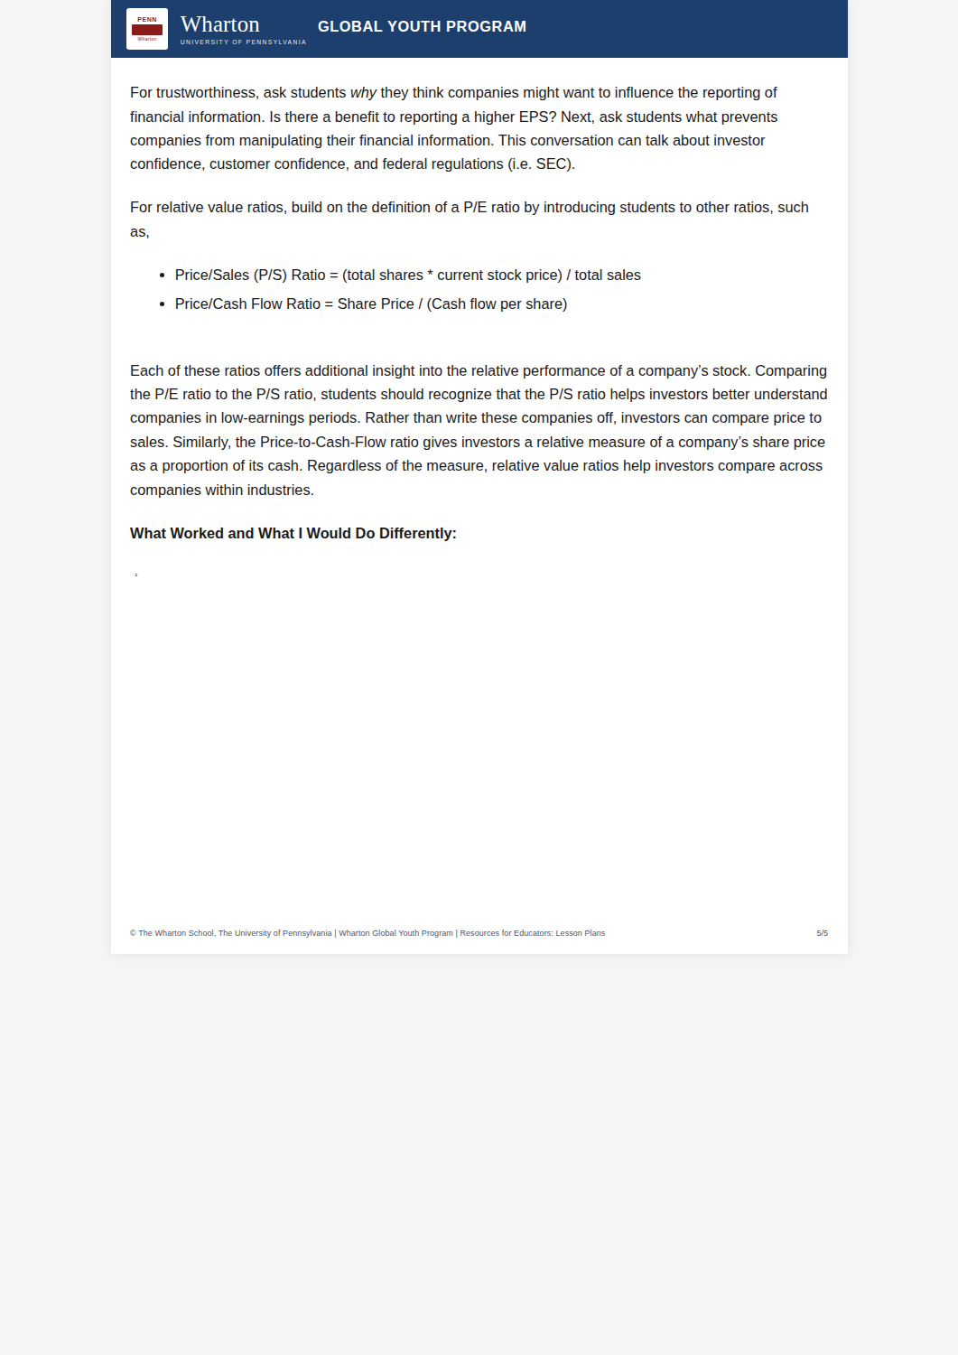Penn Wharton
Wharton University of Pennsylvania
Global Youth Program
For trustworthiness, ask students why they think companies might want to influence the reporting of financial information. Is there a benefit to reporting a higher EPS? Next, ask students what prevents companies from manipulating their financial information. This conversation can talk about investor confidence, customer confidence, and federal regulations (i.e. SEC).
For relative value ratios, build on the definition of a P/E ratio by introducing students to other ratios, such as,
Price/Sales (P/S) Ratio = (total shares * current stock price) / total sales
Price/Cash Flow Ratio = Share Price / (Cash flow per share)
Each of these ratios offers additional insight into the relative performance of a company’s stock. Comparing the P/E ratio to the P/S ratio, students should recognize that the P/S ratio helps investors better understand companies in low-earnings periods. Rather than write these companies off, investors can compare price to sales. Similarly, the Price-to-Cash-Flow ratio gives investors a relative measure of a company’s share price as a proportion of its cash. Regardless of the measure, relative value ratios help investors compare across companies within industries.
What Worked and What I Would Do Differently:
“
© The Wharton School, The University of Pennsylvania | Wharton Global Youth Program | Resources for Educators: Lesson Plans 5/5